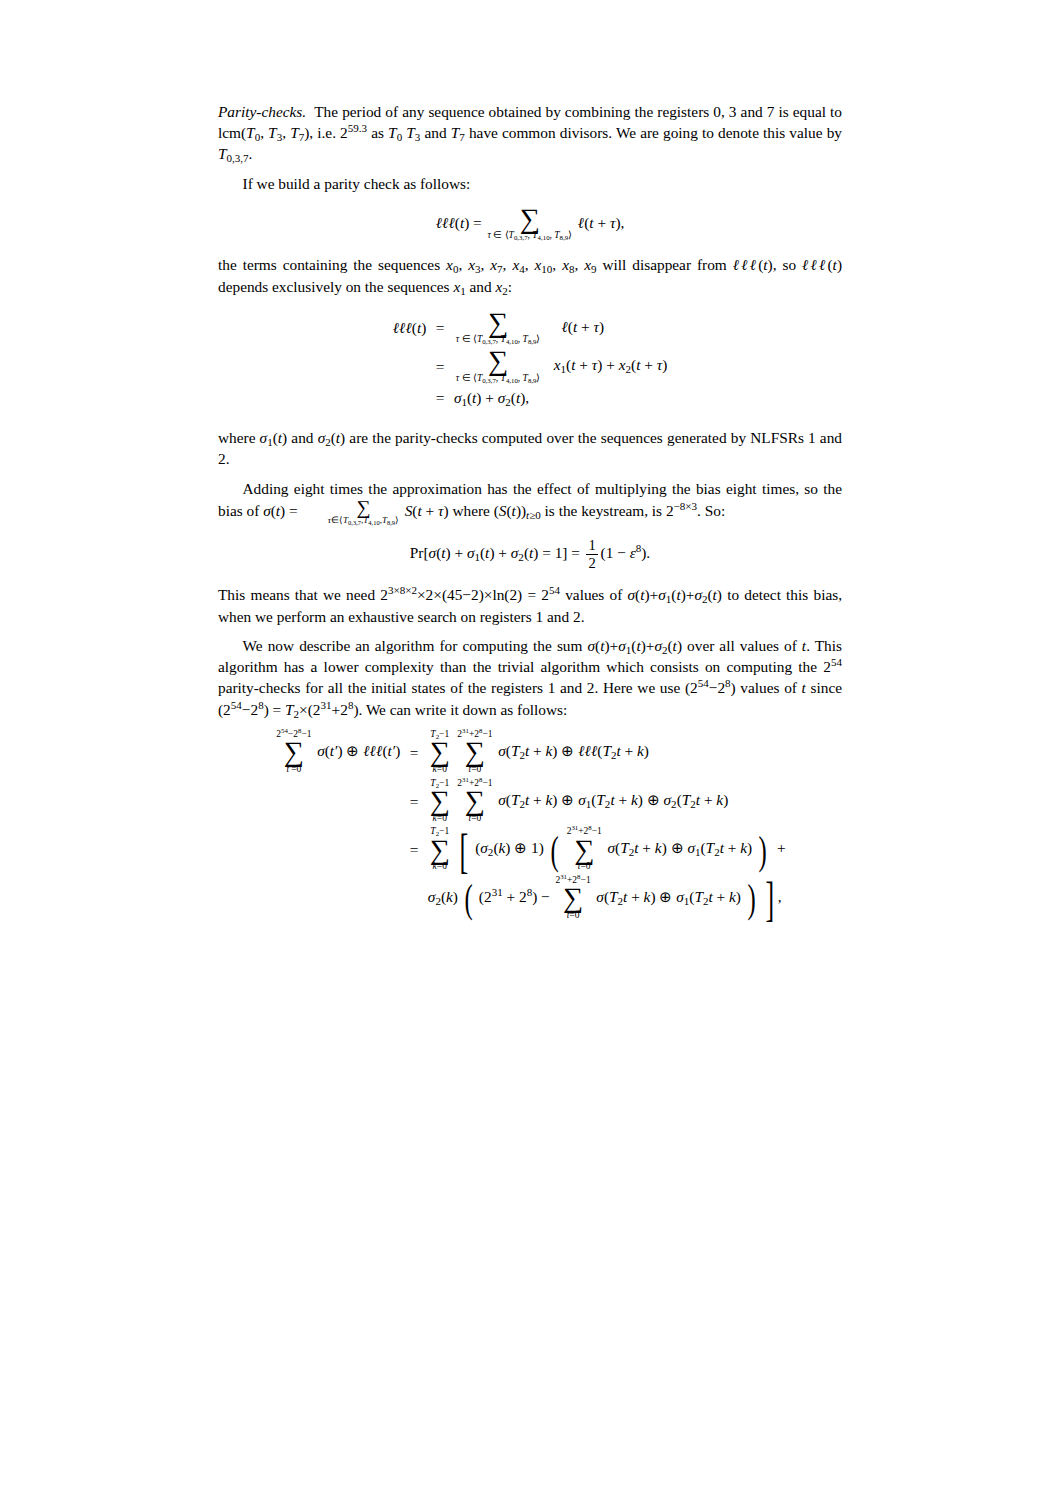Parity-checks. The period of any sequence obtained by combining the registers 0, 3 and 7 is equal to lcm(T0, T3, T7), i.e. 259.3 as T0 T3 and T7 have common divisors. We are going to denote this value by T0,3,7.
If we build a parity check as follows:
ℓℓℓ(t) = ∑ τ ∈ ⟨T0,3,7, T4,10, T8,9⟩ ℓ(t + τ),
the terms containing the sequences x0, x3, x7, x4, x10, x8, x9 will disappear from ℓℓℓ(t), so ℓℓℓ(t) depends exclusively on the sequences x1 and x2:
| ℓℓℓ ( t ) | = | ∑ τ ∈ ⟨ T 0,3,7 , T 4,10 , T 8,9 ⟩ ℓ ( t + τ ) |
| | = | ∑ τ ∈ ⟨ T 0,3,7 , T 4,10 , T 8,9 ⟩ x 1 ( t + τ ) + x 2 ( t + τ ) |
| | = | σ 1 ( t ) + σ 2 ( t ), |
where σ1(t) and σ2(t) are the parity-checks computed over the sequences generated by NLFSRs 1 and 2.
Adding eight times the approximation has the effect of multiplying the bias eight times, so the bias of σ(t) = ∑τ∈⟨T0,3,7,T4,10,T8,9⟩ S(t + τ) where (S(t))t≥0 is the keystream, is 2−8×3. So:
Pr[σ(t) + σ1(t) + σ2(t) = 1] = 12(1 − ε8).
This means that we need 23×8×2×2×(45−2)×ln(2) = 254 values of σ(t)+σ1(t)+σ2(t) to detect this bias, when we perform an exhaustive search on registers 1 and 2.
We now describe an algorithm for computing the sum σ(t)+σ1(t)+σ2(t) over all values of t. This algorithm has a lower complexity than the trivial algorithm which consists on computing the 254 parity-checks for all the initial states of the registers 1 and 2. Here we use (254−28) values of t since (254−28) = T2×(231+28). We can write it down as follows:
| 2 54 −2 8 −1 ∑ t′ =0 σ ( t′ ) ⊕ ℓℓℓ ( t′ ) | = | T 2 −1 ∑ k =0 2 31 +2 8 −1 ∑ t =0 σ ( T 2 t + k ) ⊕ ℓℓℓ ( T 2 t + k ) |
| | = | T 2 −1 ∑ k =0 2 31 +2 8 −1 ∑ t =0 σ ( T 2 t + k ) ⊕ σ 1 ( T 2 t + k ) ⊕ σ 2 ( T 2 t + k ) |
| | = | T 2 −1 ∑ k =0 [ ( σ 2 ( k ) ⊕ 1) ( 2 31 +2 8 −1 ∑ t =0 σ ( T 2 t + k ) ⊕ σ 1 ( T 2 t + k ) ) + |
| | | σ 2 ( k ) ( (2 31 + 2 8 ) − 2 31 +2 8 −1 ∑ t =0 σ ( T 2 t + k ) ⊕ σ 1 ( T 2 t + k ) ) ] , |